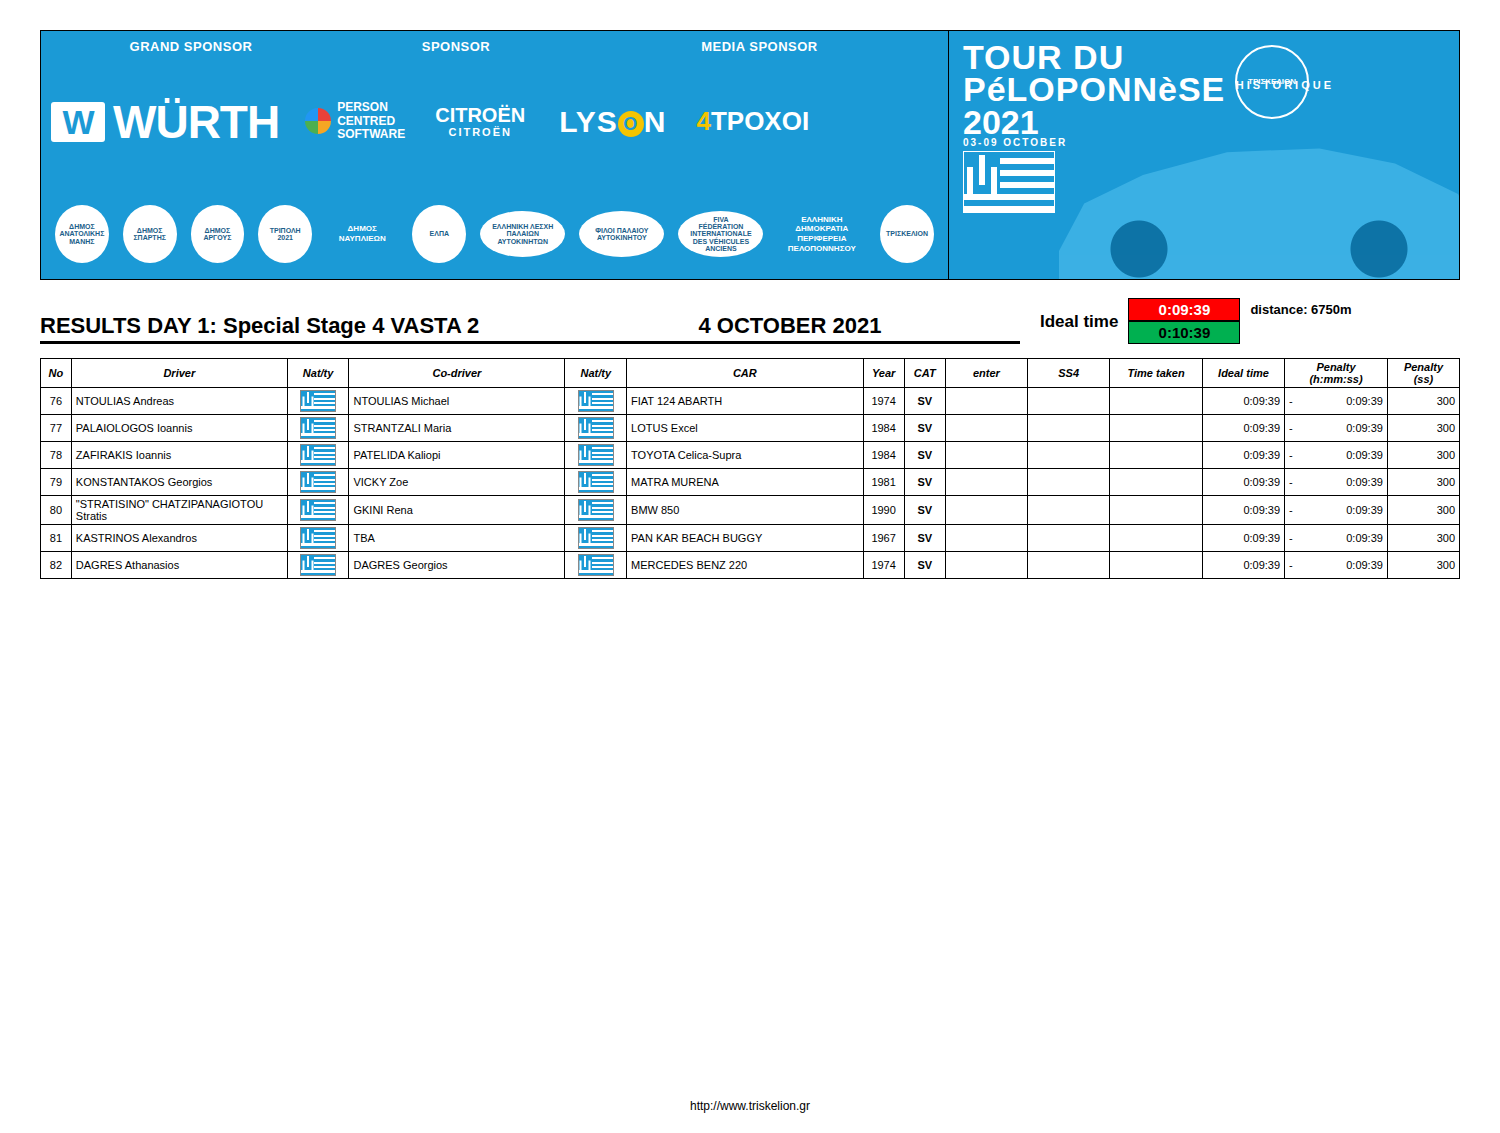GRAND SPONSOR SPONSOR MEDIA SPONSOR
WWÜRTH
PERSON
CENTRED
SOFTWARE
CITROËNCITROËN
LYSON
4 ΤΡΟΧΟΙ
ΔΗΜΟΣ
ΑΝΑΤΟΛΙΚΗΣ
ΜΑΝΗΣ
ΔΗΜΟΣ
ΣΠΑΡΤΗΣ
ΔΗΜΟΣ
ΑΡΓΟΥΣ
ΤΡΙΠΟΛΗ
2021
ΔΗΜΟΣ ΝΑΥΠΛΙΕΩΝ
ΕΛΠΑ
ΕΛΛΗΝΙΚΗ ΛΕΣΧΗ
ΠΑΛΑΙΩΝ ΑΥΤΟΚΙΝΗΤΩΝ
ΦΙΛΟΙ ΠΑΛΑΙΟΥ
ΑΥΤΟΚΙΝΗΤΟΥ
FIVA
FÉDÉRATION INTERNATIONALE
DES VÉHICULES ANCIENS
ΕΛΛΗΝΙΚΗ ΔΗΜΟΚΡΑΤΙΑ
ΠΕΡΙΦΕΡΕΙΑ
ΠΕΛΟΠΟΝΝΗΣΟΥ
ΤΡΙΣΚΕΛΙΟΝ
TOUR DU
PéLOPONNèSE HISTORIQUE
2021
03-09 OCTOBER
ΤΡΙΣΚΕΛΙΟΝ
RESULTS DAY 1: Special Stage 4 VASTA 2
4 OCTOBER 2021
Ideal time
0:09:39
0:10:39
distance: 6750m
| No | Driver | Nat/ty | Co-driver | Nat/ty | CAR | Year | CAT | enter | SS4 | Time taken | Ideal time | Penalty (h:mm:ss) | Penalty (ss) |
| --- | --- | --- | --- | --- | --- | --- | --- | --- | --- | --- | --- | --- | --- |
| 76 | NTOULIAS Andreas | | NTOULIAS Michael | | FIAT 124 ABARTH | 1974 | SV | | | | 0:09:39 | - 0:09:39 | 300 |
| 77 | PALAIOLOGOS Ioannis | | STRANTZALI Maria | | LOTUS Excel | 1984 | SV | | | | 0:09:39 | - 0:09:39 | 300 |
| 78 | ZAFIRAKIS Ioannis | | PATELIDA Kaliopi | | TOYOTA Celica-Supra | 1984 | SV | | | | 0:09:39 | - 0:09:39 | 300 |
| 79 | KONSTANTAKOS Georgios | | VICKY Zoe | | MATRA MURENA | 1981 | SV | | | | 0:09:39 | - 0:09:39 | 300 |
| 80 | "STRATISINO" CHATZIPANAGIOTOU Stratis | | GKINI Rena | | BMW 850 | 1990 | SV | | | | 0:09:39 | - 0:09:39 | 300 |
| 81 | KASTRINOS Alexandros | | TBA | | PAN KAR BEACH BUGGY | 1967 | SV | | | | 0:09:39 | - 0:09:39 | 300 |
| 82 | DAGRES Athanasios | | DAGRES Georgios | | MERCEDES BENZ 220 | 1974 | SV | | | | 0:09:39 | - 0:09:39 | 300 |
http://www.triskelion.gr